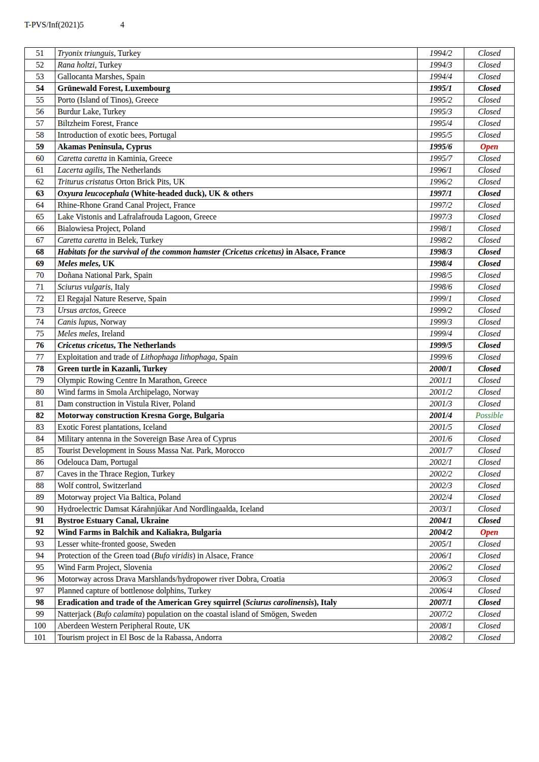T-PVS/Inf(2021)5 4
| 51 | Tryonix triunguis , Turkey | 1994/2 | Closed |
| 52 | Rana holtzi , Turkey | 1994/3 | Closed |
| 53 | Gallocanta Marshes, Spain | 1994/4 | Closed |
| 54 | Grünewald Forest, Luxembourg | 1995/1 | Closed |
| 55 | Porto (Island of Tinos), Greece | 1995/2 | Closed |
| 56 | Burdur Lake, Turkey | 1995/3 | Closed |
| 57 | Biltzheim Forest, France | 1995/4 | Closed |
| 58 | Introduction of exotic bees, Portugal | 1995/5 | Closed |
| 59 | Akamas Peninsula, Cyprus | 1995/6 | Open |
| 60 | Caretta caretta in Kaminia, Greece | 1995/7 | Closed |
| 61 | Lacerta agilis , The Netherlands | 1996/1 | Closed |
| 62 | Triturus cristatus Orton Brick Pits, UK | 1996/2 | Closed |
| 63 | Oxyura leucocephala (White-headed duck), UK & others | 1997/1 | Closed |
| 64 | Rhine-Rhone Grand Canal Project, France | 1997/2 | Closed |
| 65 | Lake Vistonis and Lafralafrouda Lagoon, Greece | 1997/3 | Closed |
| 66 | Bialowiesa Project, Poland | 1998/1 | Closed |
| 67 | Caretta caretta in Belek, Turkey | 1998/2 | Closed |
| 68 | Habitats for the survival of the common hamster (Cricetus cricetus) in Alsace, France | 1998/3 | Closed |
| 69 | Meles meles , UK | 1998/4 | Closed |
| 70 | Doñana National Park, Spain | 1998/5 | Closed |
| 71 | Sciurus vulgaris , Italy | 1998/6 | Closed |
| 72 | El Regajal Nature Reserve, Spain | 1999/1 | Closed |
| 73 | Ursus arctos , Greece | 1999/2 | Closed |
| 74 | Canis lupus , Norway | 1999/3 | Closed |
| 75 | Meles meles , Ireland | 1999/4 | Closed |
| 76 | Cricetus cricetus , The Netherlands | 1999/5 | Closed |
| 77 | Exploitation and trade of Lithophaga lithophaga, Spain | 1999/6 | Closed |
| 78 | Green turtle in Kazanli, Turkey | 2000/1 | Closed |
| 79 | Olympic Rowing Centre In Marathon, Greece | 2001/1 | Closed |
| 80 | Wind farms in Smola Archipelago, Norway | 2001/2 | Closed |
| 81 | Dam construction in Vistula River, Poland | 2001/3 | Closed |
| 82 | Motorway construction Kresna Gorge, Bulgaria | 2001/4 | Possible |
| 83 | Exotic Forest plantations, Iceland | 2001/5 | Closed |
| 84 | Military antenna in the Sovereign Base Area of Cyprus | 2001/6 | Closed |
| 85 | Tourist Development in Souss Massa Nat. Park, Morocco | 2001/7 | Closed |
| 86 | Odelouca Dam, Portugal | 2002/1 | Closed |
| 87 | Caves in the Thrace Region, Turkey | 2002/2 | Closed |
| 88 | Wolf control, Switzerland | 2002/3 | Closed |
| 89 | Motorway project Via Baltica, Poland | 2002/4 | Closed |
| 90 | Hydroelectric Damsat Kárahnjúkar And Nordlingaalda, Iceland | 2003/1 | Closed |
| 91 | Bystroe Estuary Canal, Ukraine | 2004/1 | Closed |
| 92 | Wind Farms in Balchik and Kaliakra, Bulgaria | 2004/2 | Open |
| 93 | Lesser white-fronted goose, Sweden | 2005/1 | Closed |
| 94 | Protection of the Green toad ( Bufo viridis ) in Alsace, France | 2006/1 | Closed |
| 95 | Wind Farm Project, Slovenia | 2006/2 | Closed |
| 96 | Motorway across Drava Marshlands/hydropower river Dobra, Croatia | 2006/3 | Closed |
| 97 | Planned capture of bottlenose dolphins, Turkey | 2006/4 | Closed |
| 98 | Eradication and trade of the American Grey squirrel ( Sciurus carolinensis ), Italy | 2007/1 | Closed |
| 99 | Natterjack ( Bufo calamita ) population on the coastal island of Smögen, Sweden | 2007/2 | Closed |
| 100 | Aberdeen Western Peripheral Route, UK | 2008/1 | Closed |
| 101 | Tourism project in El Bosc de la Rabassa, Andorra | 2008/2 | Closed |